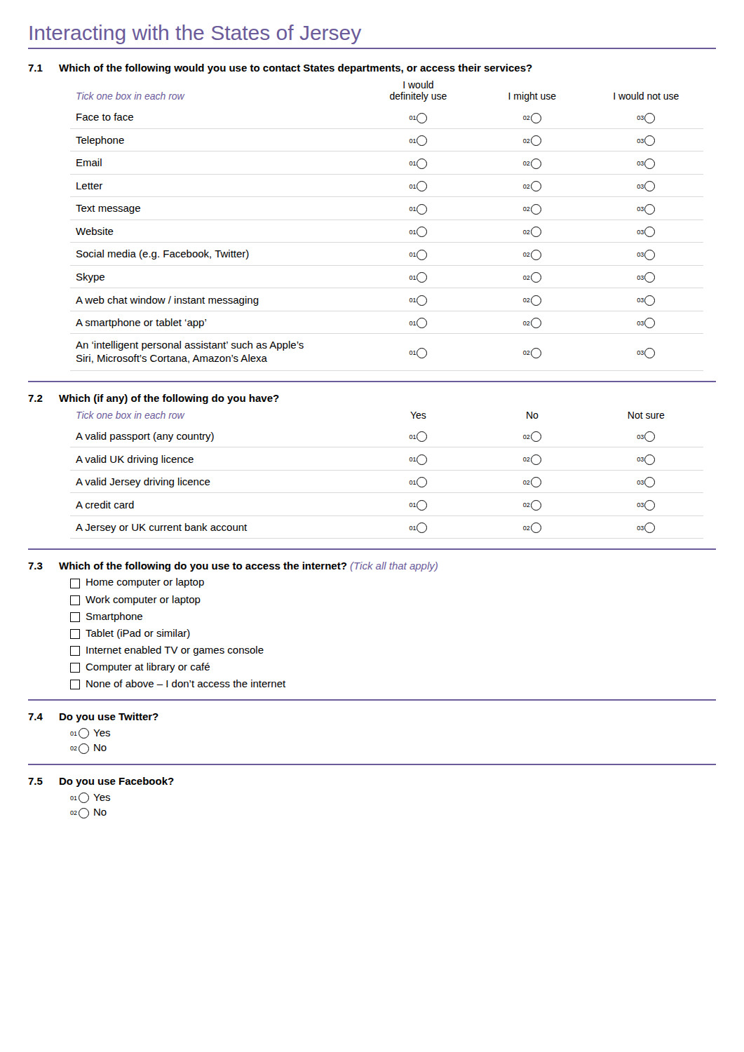Interacting with the States of Jersey
7.1 Which of the following would you use to contact States departments, or access their services?
| Tick one box in each row | I would definitely use | I might use | I would not use |
| --- | --- | --- | --- |
| Face to face | 01 | 02 | 03 |
| Telephone | 01 | 02 | 03 |
| Email | 01 | 02 | 03 |
| Letter | 01 | 02 | 03 |
| Text message | 01 | 02 | 03 |
| Website | 01 | 02 | 03 |
| Social media (e.g. Facebook, Twitter) | 01 | 02 | 03 |
| Skype | 01 | 02 | 03 |
| A web chat window / instant messaging | 01 | 02 | 03 |
| A smartphone or tablet ‘app’ | 01 | 02 | 03 |
| An ‘intelligent personal assistant’ such as Apple’s Siri, Microsoft’s Cortana, Amazon’s Alexa | 01 | 02 | 03 |
7.2 Which (if any) of the following do you have?
| Tick one box in each row | Yes | No | Not sure |
| --- | --- | --- | --- |
| A valid passport (any country) | 01 | 02 | 03 |
| A valid UK driving licence | 01 | 02 | 03 |
| A valid Jersey driving licence | 01 | 02 | 03 |
| A credit card | 01 | 02 | 03 |
| A Jersey or UK current bank account | 01 | 02 | 03 |
7.3 Which of the following do you use to access the internet? (Tick all that apply)
Home computer or laptop
Work computer or laptop
Smartphone
Tablet (iPad or similar)
Internet enabled TV or games console
Computer at library or café
None of above – I don’t access the internet
7.4 Do you use Twitter?
01 Yes
02 No
7.5 Do you use Facebook?
01 Yes
02 No